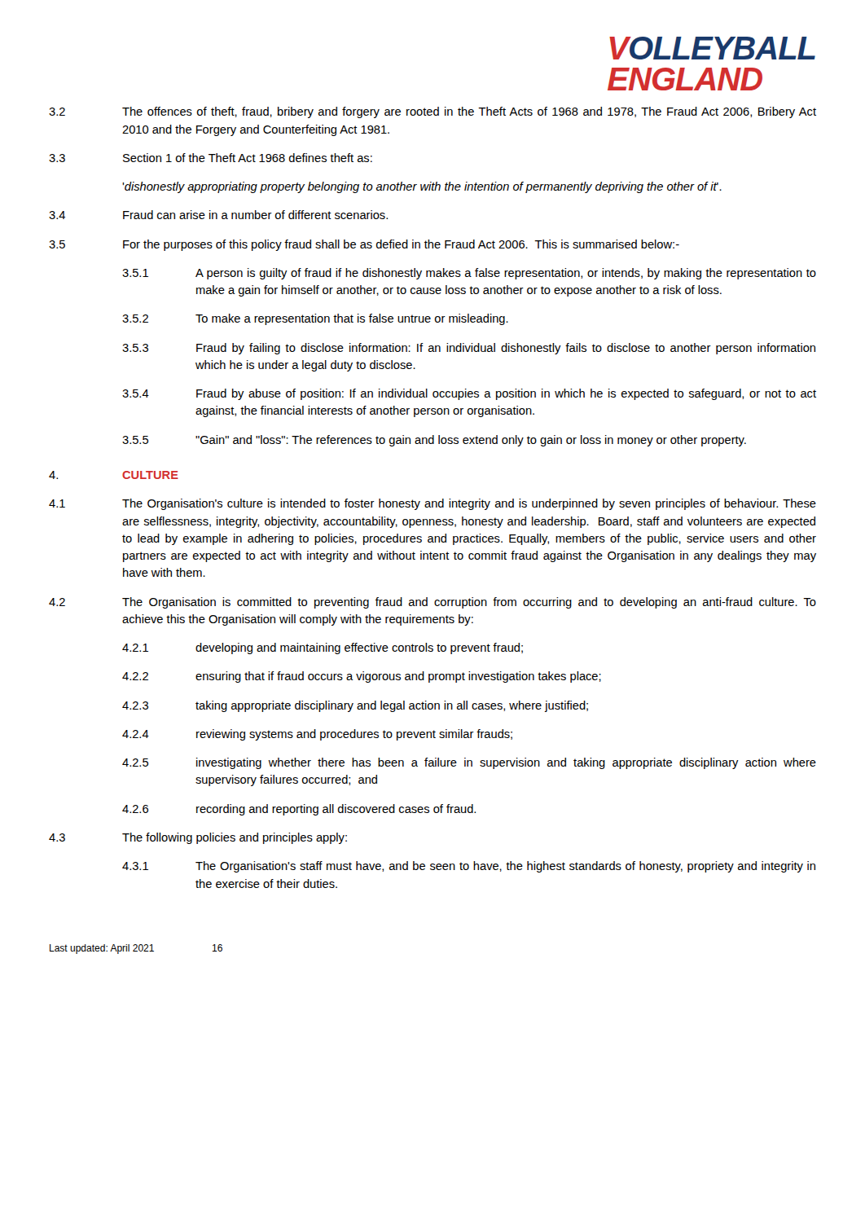VOLLEYBALL
ENGLAND
3.2
The offences of theft, fraud, bribery and forgery are rooted in the Theft Acts of 1968 and 1978, The Fraud Act 2006, Bribery Act 2010 and the Forgery and Counterfeiting Act 1981.
3.3
Section 1 of the Theft Act 1968 defines theft as:
'dishonestly appropriating property belonging to another with the intention of permanently depriving the other of it'.
3.4
Fraud can arise in a number of different scenarios.
3.5
For the purposes of this policy fraud shall be as defied in the Fraud Act 2006. This is summarised below:-
3.5.1
A person is guilty of fraud if he dishonestly makes a false representation, or intends, by making the representation to make a gain for himself or another, or to cause loss to another or to expose another to a risk of loss.
3.5.2
To make a representation that is false untrue or misleading.
3.5.3
Fraud by failing to disclose information: If an individual dishonestly fails to disclose to another person information which he is under a legal duty to disclose.
3.5.4
Fraud by abuse of position: If an individual occupies a position in which he is expected to safeguard, or not to act against, the financial interests of another person or organisation.
3.5.5
"Gain" and "loss": The references to gain and loss extend only to gain or loss in money or other property.
4.
CULTURE
4.1
The Organisation's culture is intended to foster honesty and integrity and is underpinned by seven principles of behaviour. These are selflessness, integrity, objectivity, accountability, openness, honesty and leadership. Board, staff and volunteers are expected to lead by example in adhering to policies, procedures and practices. Equally, members of the public, service users and other partners are expected to act with integrity and without intent to commit fraud against the Organisation in any dealings they may have with them.
4.2
The Organisation is committed to preventing fraud and corruption from occurring and to developing an anti-fraud culture. To achieve this the Organisation will comply with the requirements by:
4.2.1
developing and maintaining effective controls to prevent fraud;
4.2.2
ensuring that if fraud occurs a vigorous and prompt investigation takes place;
4.2.3
taking appropriate disciplinary and legal action in all cases, where justified;
4.2.4
reviewing systems and procedures to prevent similar frauds;
4.2.5
investigating whether there has been a failure in supervision and taking appropriate disciplinary action where supervisory failures occurred; and
4.2.6
recording and reporting all discovered cases of fraud.
4.3
The following policies and principles apply:
4.3.1
The Organisation's staff must have, and be seen to have, the highest standards of honesty, propriety and integrity in the exercise of their duties.
Last updated: April 2021
16